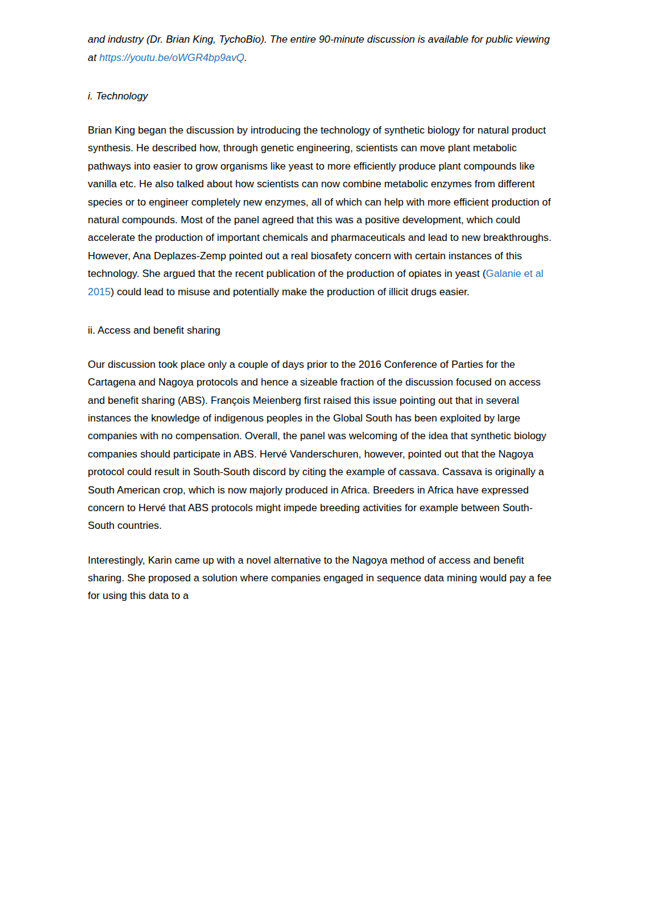and industry (Dr. Brian King, TychoBio). The entire 90-minute discussion is available for public viewing at https://youtu.be/oWGR4bp9avQ.
i. Technology
Brian King began the discussion by introducing the technology of synthetic biology for natural product synthesis. He described how, through genetic engineering, scientists can move plant metabolic pathways into easier to grow organisms like yeast to more efficiently produce plant compounds like vanilla etc. He also talked about how scientists can now combine metabolic enzymes from different species or to engineer completely new enzymes, all of which can help with more efficient production of natural compounds. Most of the panel agreed that this was a positive development, which could accelerate the production of important chemicals and pharmaceuticals and lead to new breakthroughs. However, Ana Deplazes-Zemp pointed out a real biosafety concern with certain instances of this technology. She argued that the recent publication of the production of opiates in yeast (Galanie et al 2015) could lead to misuse and potentially make the production of illicit drugs easier.
ii. Access and benefit sharing
Our discussion took place only a couple of days prior to the 2016 Conference of Parties for the Cartagena and Nagoya protocols and hence a sizeable fraction of the discussion focused on access and benefit sharing (ABS). François Meienberg first raised this issue pointing out that in several instances the knowledge of indigenous peoples in the Global South has been exploited by large companies with no compensation. Overall, the panel was welcoming of the idea that synthetic biology companies should participate in ABS. Hervé Vanderschuren, however, pointed out that the Nagoya protocol could result in South-South discord by citing the example of cassava. Cassava is originally a South American crop, which is now majorly produced in Africa. Breeders in Africa have expressed concern to Hervé that ABS protocols might impede breeding activities for example between South-South countries.
Interestingly, Karin came up with a novel alternative to the Nagoya method of access and benefit sharing. She proposed a solution where companies engaged in sequence data mining would pay a fee for using this data to a